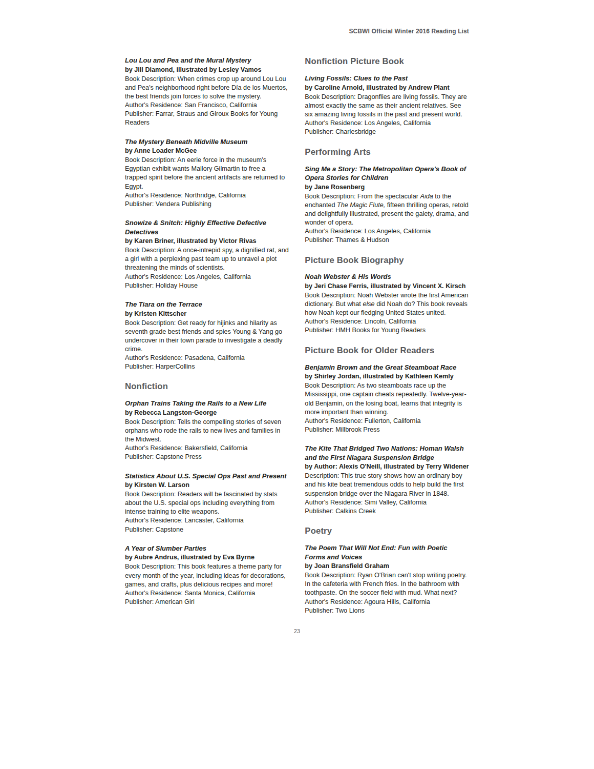SCBWI Official Winter 2016 Reading List
Lou Lou and Pea and the Mural Mystery
by Jill Diamond, illustrated by Lesley Vamos
Book Description: When crimes crop up around Lou Lou and Pea's neighborhood right before Día de los Muertos, the best friends join forces to solve the mystery.
Author's Residence: San Francisco, California
Publisher: Farrar, Straus and Giroux Books for Young Readers
The Mystery Beneath Midville Museum
by Anne Loader McGee
Book Description: An eerie force in the museum's Egyptian exhibit wants Mallory Gilmartin to free a trapped spirit before the ancient artifacts are returned to Egypt.
Author's Residence: Northridge, California
Publisher: Vendera Publishing
Snowize & Snitch: Highly Effective Defective Detectives
by Karen Briner, illustrated by Victor Rivas
Book Description: A once-intrepid spy, a dignified rat, and a girl with a perplexing past team up to unravel a plot threatening the minds of scientists.
Author's Residence: Los Angeles, California
Publisher: Holiday House
The Tiara on the Terrace
by Kristen Kittscher
Book Description: Get ready for hijinks and hilarity as seventh grade best friends and spies Young & Yang go undercover in their town parade to investigate a deadly crime.
Author's Residence: Pasadena, California
Publisher: HarperCollins
Nonfiction
Orphan Trains Taking the Rails to a New Life
by Rebecca Langston-George
Book Description: Tells the compelling stories of seven orphans who rode the rails to new lives and families in the Midwest.
Author's Residence: Bakersfield, California
Publisher: Capstone Press
Statistics About U.S. Special Ops Past and Present
by Kirsten W. Larson
Book Description: Readers will be fascinated by stats about the U.S. special ops including everything from intense training to elite weapons.
Author's Residence: Lancaster, California
Publisher: Capstone
A Year of Slumber Parties
by Aubre Andrus, illustrated by Eva Byrne
Book Description: This book features a theme party for every month of the year, including ideas for decorations, games, and crafts, plus delicious recipes and more!
Author's Residence: Santa Monica, California
Publisher: American Girl
Nonfiction Picture Book
Living Fossils: Clues to the Past
by Caroline Arnold, illustrated by Andrew Plant
Book Description: Dragonflies are living fossils. They are almost exactly the same as their ancient relatives. See six amazing living fossils in the past and present world.
Author's Residence: Los Angeles, California
Publisher: Charlesbridge
Performing Arts
Sing Me a Story: The Metropolitan Opera's Book of Opera Stories for Children
by Jane Rosenberg
Book Description: From the spectacular Aida to the enchanted The Magic Flute, fifteen thrilling operas, retold and delightfully illustrated, present the gaiety, drama, and wonder of opera.
Author's Residence: Los Angeles, California
Publisher: Thames & Hudson
Picture Book Biography
Noah Webster & His Words
by Jeri Chase Ferris, illustrated by Vincent X. Kirsch
Book Description: Noah Webster wrote the first American dictionary. But what else did Noah do? This book reveals how Noah kept our fledging United States united.
Author's Residence: Lincoln, California
Publisher: HMH Books for Young Readers
Picture Book for Older Readers
Benjamin Brown and the Great Steamboat Race
by Shirley Jordan, illustrated by Kathleen Kemly
Book Description: As two steamboats race up the Mississippi, one captain cheats repeatedly. Twelve-year-old Benjamin, on the losing boat, learns that integrity is more important than winning.
Author's Residence: Fullerton, California
Publisher: Millbrook Press
The Kite That Bridged Two Nations: Homan Walsh and the First Niagara Suspension Bridge
by Author: Alexis O'Neill, illustrated by Terry Widener
Description: This true story shows how an ordinary boy and his kite beat tremendous odds to help build the first suspension bridge over the Niagara River in 1848.
Author's Residence: Simi Valley, California
Publisher: Calkins Creek
Poetry
The Poem That Will Not End: Fun with Poetic Forms and Voices
by Joan Bransfield Graham
Book Description: Ryan O'Brian can't stop writing poetry. In the cafeteria with French fries. In the bathroom with toothpaste. On the soccer field with mud. What next?
Author's Residence: Agoura Hills, California
Publisher: Two Lions
23